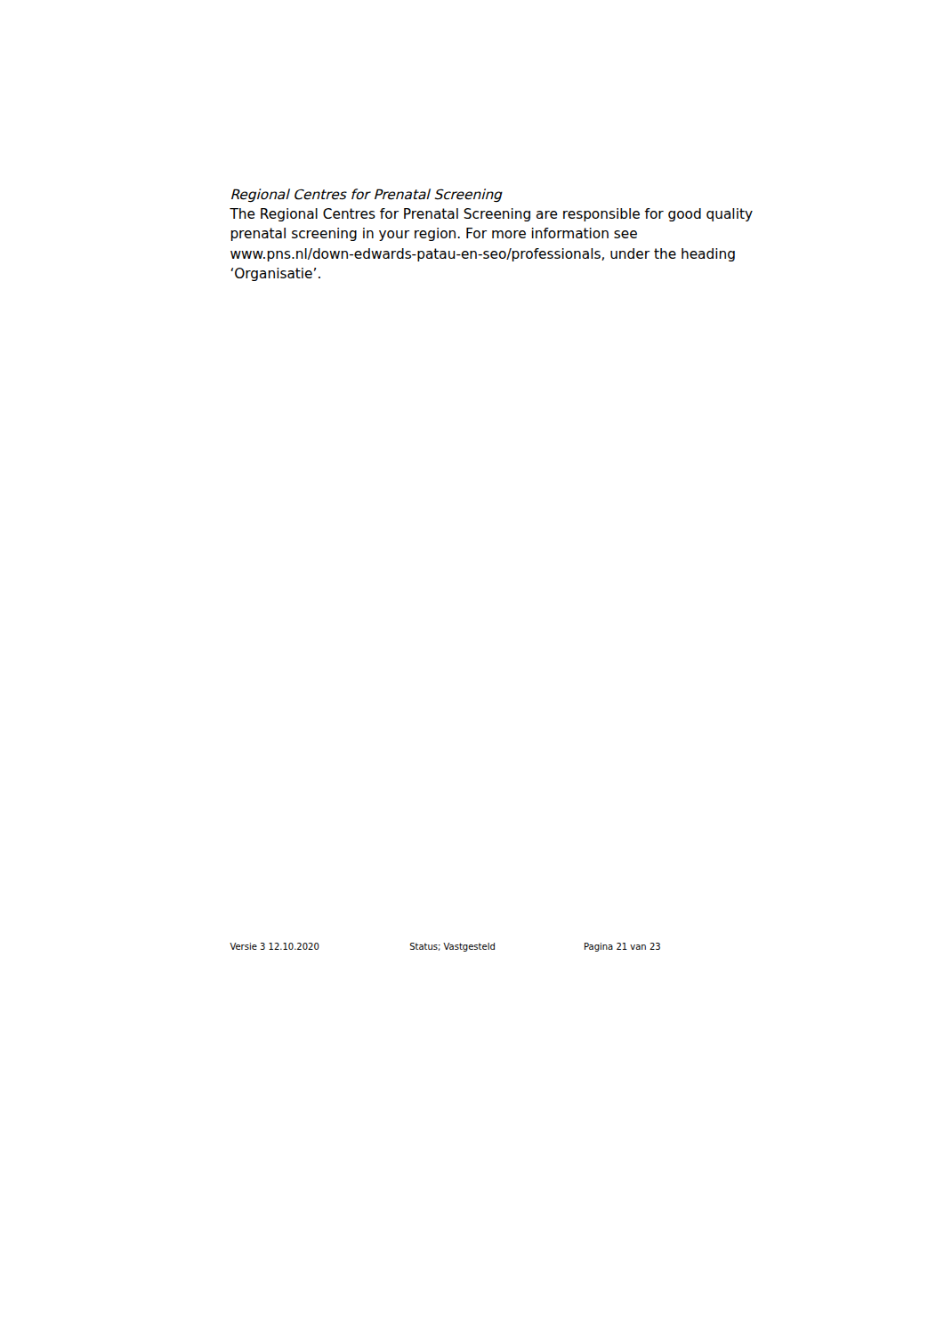Regional Centres for Prenatal Screening
The Regional Centres for Prenatal Screening are responsible for good quality prenatal screening in your region. For more information see www.pns.nl/down-edwards-patau-en-seo/professionals, under the heading ‘Organisatie’.
Versie 3 12.10.2020
Status; Vastgesteld
Pagina 21 van 23